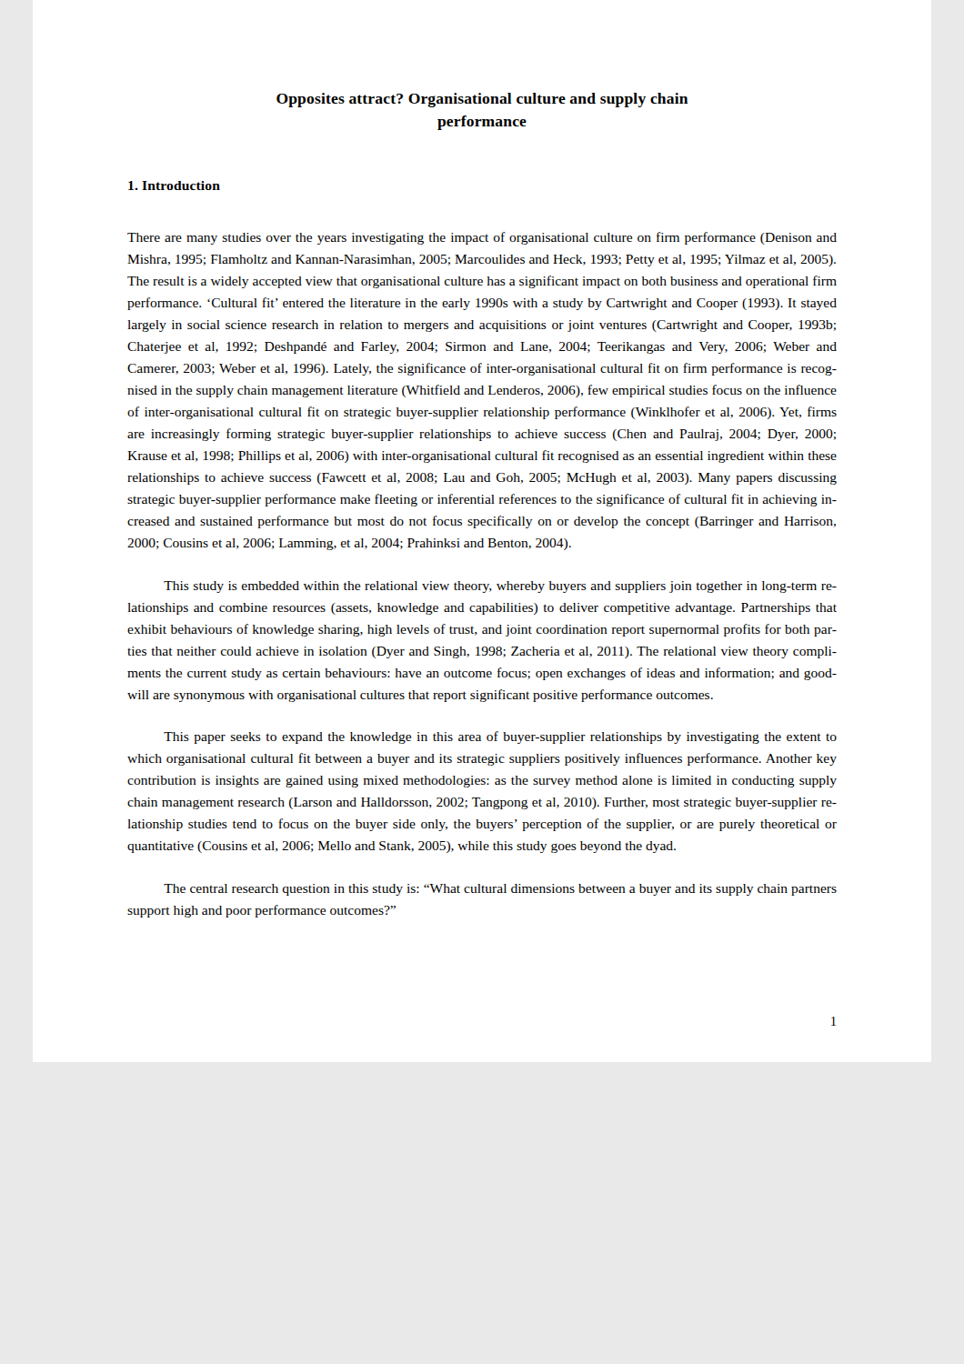Opposites attract? Organisational culture and supply chain
performance
1. Introduction
There are many studies over the years investigating the impact of organisational culture on firm performance (Denison and Mishra, 1995; Flamholtz and Kannan-Narasimhan, 2005; Marcoulides and Heck, 1993; Petty et al, 1995; Yilmaz et al, 2005). The result is a widely accepted view that organisational culture has a significant impact on both business and operational firm performance. ‘Cultural fit’ entered the literature in the early 1990s with a study by Cartwright and Cooper (1993). It stayed largely in social science research in relation to mergers and acquisitions or joint ventures (Cartwright and Cooper, 1993b; Chaterjee et al, 1992; Deshpandé and Farley, 2004; Sirmon and Lane, 2004; Teerikangas and Very, 2006; Weber and Camerer, 2003; Weber et al, 1996). Lately, the significance of inter-organisational cultural fit on firm performance is recognised in the supply chain management literature (Whitfield and Lenderos, 2006), few empirical studies focus on the influence of inter-organisational cultural fit on strategic buyer-supplier relationship performance (Winklhofer et al, 2006). Yet, firms are increasingly forming strategic buyer-supplier relationships to achieve success (Chen and Paulraj, 2004; Dyer, 2000; Krause et al, 1998; Phillips et al, 2006) with inter-organisational cultural fit recognised as an essential ingredient within these relationships to achieve success (Fawcett et al, 2008; Lau and Goh, 2005; McHugh et al, 2003). Many papers discussing strategic buyer-supplier performance make fleeting or inferential references to the significance of cultural fit in achieving increased and sustained performance but most do not focus specifically on or develop the concept (Barringer and Harrison, 2000; Cousins et al, 2006; Lamming, et al, 2004; Prahinksi and Benton, 2004).
This study is embedded within the relational view theory, whereby buyers and suppliers join together in long-term relationships and combine resources (assets, knowledge and capabilities) to deliver competitive advantage. Partnerships that exhibit behaviours of knowledge sharing, high levels of trust, and joint coordination report supernormal profits for both parties that neither could achieve in isolation (Dyer and Singh, 1998; Zacheria et al, 2011). The relational view theory compliments the current study as certain behaviours: have an outcome focus; open exchanges of ideas and information; and goodwill are synonymous with organisational cultures that report significant positive performance outcomes.
This paper seeks to expand the knowledge in this area of buyer-supplier relationships by investigating the extent to which organisational cultural fit between a buyer and its strategic suppliers positively influences performance. Another key contribution is insights are gained using mixed methodologies: as the survey method alone is limited in conducting supply chain management research (Larson and Halldorsson, 2002; Tangpong et al, 2010). Further, most strategic buyer-supplier relationship studies tend to focus on the buyer side only, the buyers’ perception of the supplier, or are purely theoretical or quantitative (Cousins et al, 2006; Mello and Stank, 2005), while this study goes beyond the dyad.
The central research question in this study is: “What cultural dimensions between a buyer and its supply chain partners support high and poor performance outcomes?”
1